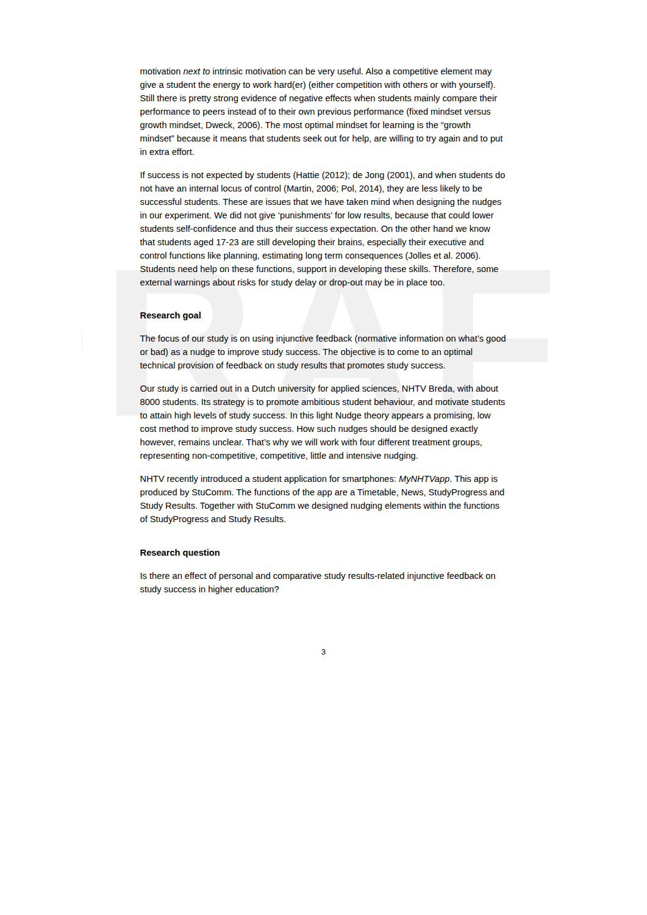DRAFT
motivation next to intrinsic motivation can be very useful. Also a competitive element may give a student the energy to work hard(er) (either competition with others or with yourself). Still there is pretty strong evidence of negative effects when students mainly compare their performance to peers instead of to their own previous performance (fixed mindset versus growth mindset, Dweck, 2006). The most optimal mindset for learning is the “growth mindset” because it means that students seek out for help, are willing to try again and to put in extra effort.
If success is not expected by students (Hattie (2012); de Jong (2001), and when students do not have an internal locus of control (Martin, 2006; Pol, 2014), they are less likely to be successful students. These are issues that we have taken mind when designing the nudges in our experiment. We did not give ‘punishments’ for low results, because that could lower students self-confidence and thus their success expectation. On the other hand we know that students aged 17-23 are still developing their brains, especially their executive and control functions like planning, estimating long term consequences (Jolles et al. 2006). Students need help on these functions, support in developing these skills. Therefore, some external warnings about risks for study delay or drop-out may be in place too.
Research goal
The focus of our study is on using injunctive feedback (normative information on what’s good or bad) as a nudge to improve study success. The objective is to come to an optimal technical provision of feedback on study results that promotes study success.
Our study is carried out in a Dutch university for applied sciences, NHTV Breda, with about 8000 students. Its strategy is to promote ambitious student behaviour, and motivate students to attain high levels of study success. In this light Nudge theory appears a promising, low cost method to improve study success. How such nudges should be designed exactly however, remains unclear. That’s why we will work with four different treatment groups, representing non-competitive, competitive, little and intensive nudging.
NHTV recently introduced a student application for smartphones: MyNHTVapp. This app is produced by StuComm. The functions of the app are a Timetable, News, StudyProgress and Study Results. Together with StuComm we designed nudging elements within the functions of StudyProgress and Study Results.
Research question
Is there an effect of personal and comparative study results-related injunctive feedback on study success in higher education?
3